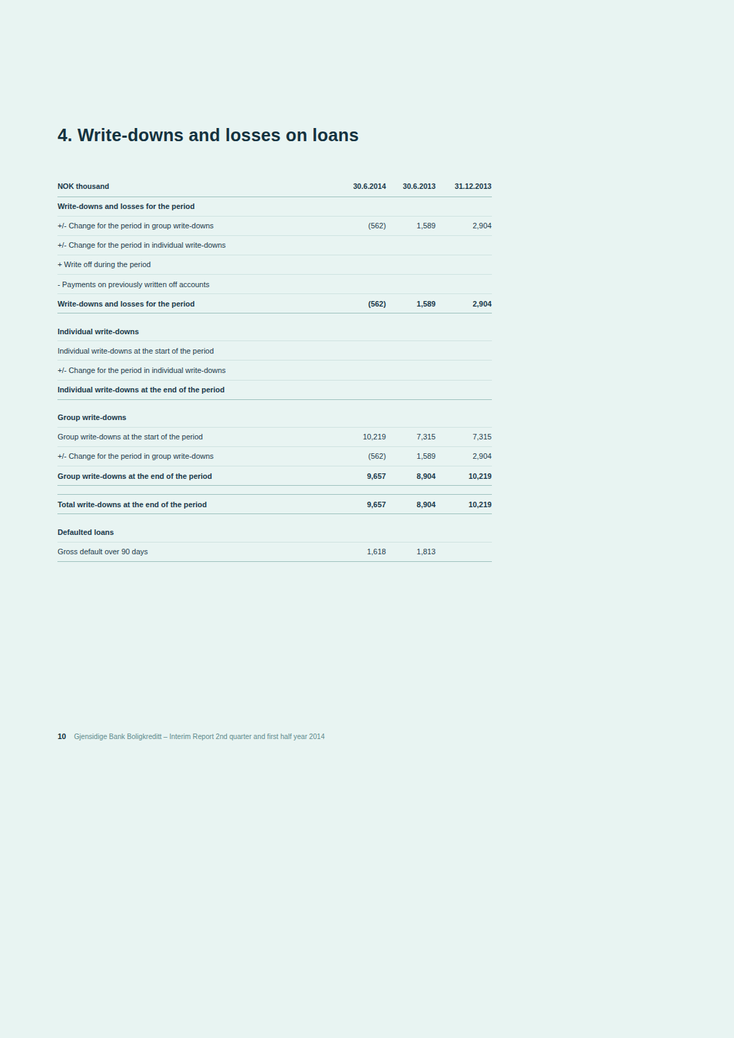4. Write-downs and losses on loans
| NOK thousand | 30.6.2014 | 30.6.2013 | 31.12.2013 |
| --- | --- | --- | --- |
| Write-downs and losses for the period | | | |
| +/- Change for the period in group write-downs | (562) | 1,589 | 2,904 |
| +/- Change for the period in individual write-downs | | | |
| + Write off during the period | | | |
| - Payments on previously written off accounts | | | |
| Write-downs and losses for the period | (562) | 1,589 | 2,904 |
| Individual write-downs | | | |
| Individual write-downs at the start of the period | | | |
| +/- Change for the period in individual write-downs | | | |
| Individual write-downs at the end of the period | | | |
| Group write-downs | | | |
| Group write-downs at the start of the period | 10,219 | 7,315 | 7,315 |
| +/- Change for the period in group write-downs | (562) | 1,589 | 2,904 |
| Group write-downs at the end of the period | 9,657 | 8,904 | 10,219 |
| Total write-downs at the end of the period | 9,657 | 8,904 | 10,219 |
| Defaulted loans | | | |
| Gross default over 90 days | 1,618 | 1,813 | |
10 Gjensidige Bank Boligkreditt – Interim Report 2nd quarter and first half year 2014